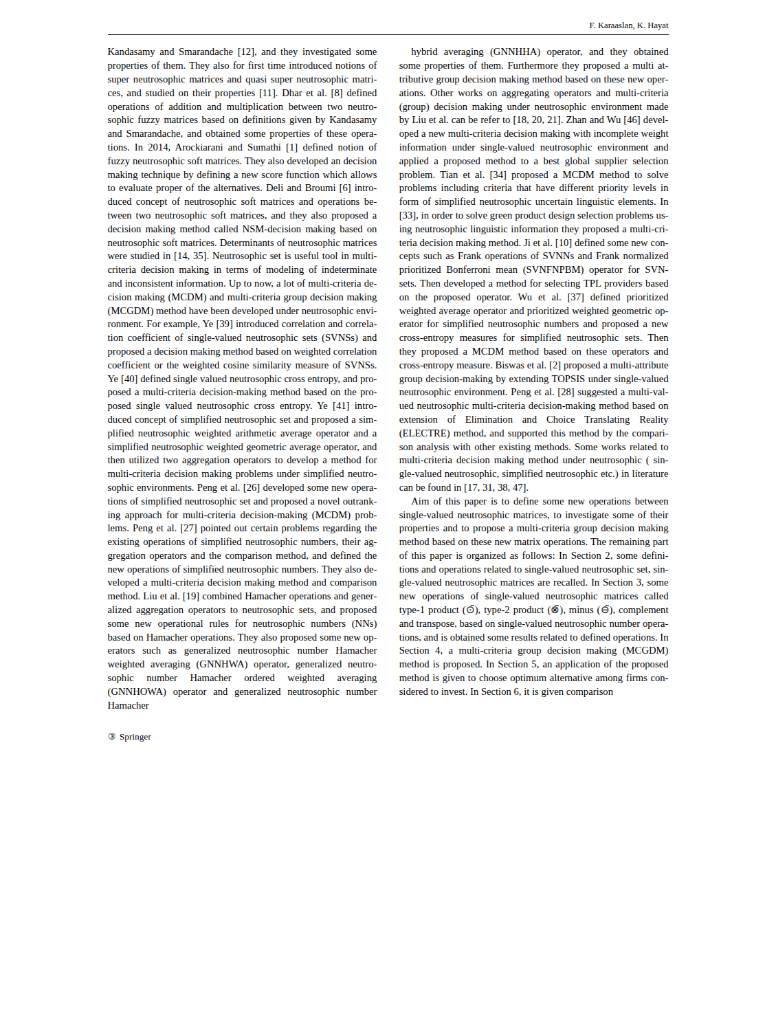F. Karaaslan, K. Hayat
Kandasamy and Smarandache [12], and they investigated some properties of them. They also for first time introduced notions of super neutrosophic matrices and quasi super neutrosophic matrices, and studied on their properties [11]. Dhar et al. [8] defined operations of addition and multiplication between two neutrosophic fuzzy matrices based on definitions given by Kandasamy and Smarandache, and obtained some properties of these operations. In 2014, Arockiarani and Sumathi [1] defined notion of fuzzy neutrosophic soft matrices. They also developed an decision making technique by defining a new score function which allows to evaluate proper of the alternatives. Deli and Broumi [6] introduced concept of neutrosophic soft matrices and operations between two neutrosophic soft matrices, and they also proposed a decision making method called NSM-decision making based on neutrosophic soft matrices. Determinants of neutrosophic matrices were studied in [14, 35]. Neutrosophic set is useful tool in multi-criteria decision making in terms of modeling of indeterminate and inconsistent information. Up to now, a lot of multi-criteria decision making (MCDM) and multi-criteria group decision making (MCGDM) method have been developed under neutrosophic environment. For example, Ye [39] introduced correlation and correlation coefficient of single-valued neutrosophic sets (SVNSs) and proposed a decision making method based on weighted correlation coefficient or the weighted cosine similarity measure of SVNSs. Ye [40] defined single valued neutrosophic cross entropy, and proposed a multi-criteria decision-making method based on the proposed single valued neutrosophic cross entropy. Ye [41] introduced concept of simplified neutrosophic set and proposed a simplified neutrosophic weighted arithmetic average operator and a simplified neutrosophic weighted geometric average operator, and then utilized two aggregation operators to develop a method for multi-criteria decision making problems under simplified neutrosophic environments. Peng et al. [26] developed some new operations of simplified neutrosophic set and proposed a novel outranking approach for multi-criteria decision-making (MCDM) problems. Peng et al. [27] pointed out certain problems regarding the existing operations of simplified neutrosophic numbers, their aggregation operators and the comparison method, and defined the new operations of simplified neutrosophic numbers. They also developed a multi-criteria decision making method and comparison method. Liu et al. [19] combined Hamacher operations and generalized aggregation operators to neutrosophic sets, and proposed some new operational rules for neutrosophic numbers (NNs) based on Hamacher operations. They also proposed some new operators such as generalized neutrosophic number Hamacher weighted averaging (GNNHWA) operator, generalized neutrosophic number Hamacher ordered weighted averaging (GNNHOWA) operator and generalized neutrosophic number Hamacher
hybrid averaging (GNNHHA) operator, and they obtained some properties of them. Furthermore they proposed a multi attributive group decision making method based on these new operations. Other works on aggregating operators and multi-criteria (group) decision making under neutrosophic environment made by Liu et al. can be refer to [18, 20, 21]. Zhan and Wu [46] developed a new multi-criteria decision making with incomplete weight information under single-valued neutrosophic environment and applied a proposed method to a best global supplier selection problem. Tian et al. [34] proposed a MCDM method to solve problems including criteria that have different priority levels in form of simplified neutrosophic uncertain linguistic elements. In [33], in order to solve green product design selection problems using neutrosophic linguistic information they proposed a multi-criteria decision making method. Ji et al. [10] defined some new concepts such as Frank operations of SVNNs and Frank normalized prioritized Bonferroni mean (SVNFNPBM) operator for SVN-sets. Then developed a method for selecting TPL providers based on the proposed operator. Wu et al. [37] defined prioritized weighted average operator and prioritized weighted geometric operator for simplified neutrosophic numbers and proposed a new cross-entropy measures for simplified neutrosophic sets. Then they proposed a MCDM method based on these operators and cross-entropy measure. Biswas et al. [2] proposed a multi-attribute group decision-making by extending TOPSIS under single-valued neutrosophic environment. Peng et al. [28] suggested a multi-valued neutrosophic multi-criteria decision-making method based on extension of Elimination and Choice Translating Reality (ELECTRE) method, and supported this method by the comparison analysis with other existing methods. Some works related to multi-criteria decision making method under neutrosophic ( single-valued neutrosophic, simplified neutrosophic etc.) in literature can be found in [17, 31, 38, 47].
Aim of this paper is to define some new operations between single-valued neutrosophic matrices, to investigate some of their properties and to propose a multi-criteria group decision making method based on these new matrix operations. The remaining part of this paper is organized as follows: In Section 2, some definitions and operations related to single-valued neutrosophic set, single-valued neutrosophic matrices are recalled. In Section 3, some new operations of single-valued neutrosophic matrices called type-1 product (⊙̃), type-2 product (⊗̃), minus (⊖̃), complement and transpose, based on single-valued neutrosophic number operations, and is obtained some results related to defined operations. In Section 4, a multi-criteria group decision making (MCGDM) method is proposed. In Section 5, an application of the proposed method is given to choose optimum alternative among firms considered to invest. In Section 6, it is given comparison
③ Springer